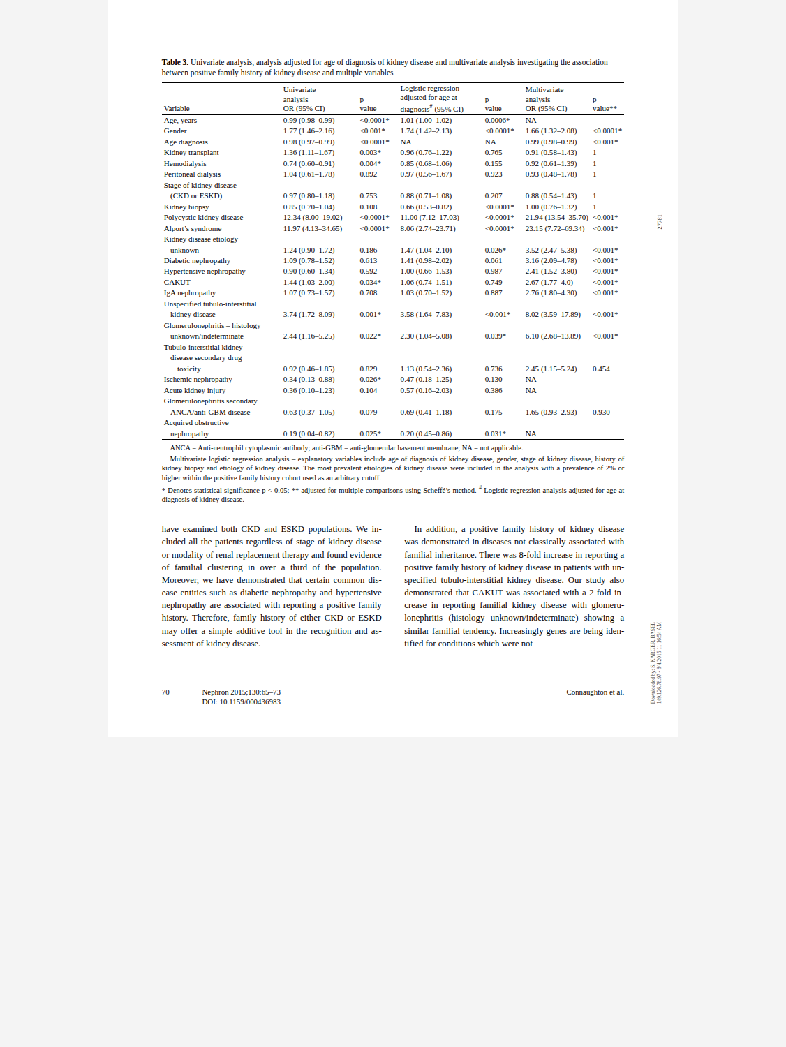Table 3. Univariate analysis, analysis adjusted for age of diagnosis of kidney disease and multivariate analysis investigating the association between positive family history of kidney disease and multiple variables
| Variable | Univariate analysis OR (95% CI) | p value | Logistic regression adjusted for age at diagnosis # (95% CI) | p value | Multivariate analysis OR (95% CI) | p value** |
| --- | --- | --- | --- | --- | --- | --- |
| Age, years | 0.99 (0.98–0.99) | <0.0001* | 1.01 (1.00–1.02) | 0.0006* | NA | |
| Gender | 1.77 (1.46–2.16) | <0.001* | 1.74 (1.42–2.13) | <0.0001* | 1.66 (1.32–2.08) | <0.0001* |
| Age diagnosis | 0.98 (0.97–0.99) | <0.0001* | NA | NA | 0.99 (0.98–0.99) | <0.001* |
| Kidney transplant | 1.36 (1.11–1.67) | 0.003* | 0.96 (0.76–1.22) | 0.765 | 0.91 (0.58–1.43) | 1 |
| Hemodialysis | 0.74 (0.60–0.91) | 0.004* | 0.85 (0.68–1.06) | 0.155 | 0.92 (0.61–1.39) | 1 |
| Peritoneal dialysis | 1.04 (0.61–1.78) | 0.892 | 0.97 (0.56–1.67) | 0.923 | 0.93 (0.48–1.78) | 1 |
| Stage of kidney disease | | | | | | |
| (CKD or ESKD) | 0.97 (0.80–1.18) | 0.753 | 0.88 (0.71–1.08) | 0.207 | 0.88 (0.54–1.43) | 1 |
| Kidney biopsy | 0.85 (0.70–1.04) | 0.108 | 0.66 (0.53–0.82) | <0.0001* | 1.00 (0.76–1.32) | 1 |
| Polycystic kidney disease | 12.34 (8.00–19.02) | <0.0001* | 11.00 (7.12–17.03) | <0.0001* | 21.94 (13.54–35.70) | <0.001* |
| Alport’s syndrome | 11.97 (4.13–34.65) | <0.0001* | 8.06 (2.74–23.71) | <0.0001* | 23.15 (7.72–69.34) | <0.001* |
| Kidney disease etiology | | | | | | |
| unknown | 1.24 (0.90–1.72) | 0.186 | 1.47 (1.04–2.10) | 0.026* | 3.52 (2.47–5.38) | <0.001* |
| Diabetic nephropathy | 1.09 (0.78–1.52) | 0.613 | 1.41 (0.98–2.02) | 0.061 | 3.16 (2.09–4.78) | <0.001* |
| Hypertensive nephropathy | 0.90 (0.60–1.34) | 0.592 | 1.00 (0.66–1.53) | 0.987 | 2.41 (1.52–3.80) | <0.001* |
| CAKUT | 1.44 (1.03–2.00) | 0.034* | 1.06 (0.74–1.51) | 0.749 | 2.67 (1.77–4.0) | <0.001* |
| IgA nephropathy | 1.07 (0.73–1.57) | 0.708 | 1.03 (0.70–1.52) | 0.887 | 2.76 (1.80–4.30) | <0.001* |
| Unspecified tubulo-interstitial | | | | | | |
| kidney disease | 3.74 (1.72–8.09) | 0.001* | 3.58 (1.64–7.83) | <0.001* | 8.02 (3.59–17.89) | <0.001* |
| Glomerulonephritis – histology | | | | | | |
| unknown/indeterminate | 2.44 (1.16–5.25) | 0.022* | 2.30 (1.04–5.08) | 0.039* | 6.10 (2.68–13.89) | <0.001* |
| Tubulo-interstitial kidney | | | | | | |
| disease secondary drug | | | | | | |
| toxicity | 0.92 (0.46–1.85) | 0.829 | 1.13 (0.54–2.36) | 0.736 | 2.45 (1.15–5.24) | 0.454 |
| Ischemic nephropathy | 0.34 (0.13–0.88) | 0.026* | 0.47 (0.18–1.25) | 0.130 | NA | |
| Acute kidney injury | 0.36 (0.10–1.23) | 0.104 | 0.57 (0.16–2.03) | 0.386 | NA | |
| Glomerulonephritis secondary | | | | | | |
| ANCA/anti-GBM disease | 0.63 (0.37–1.05) | 0.079 | 0.69 (0.41–1.18) | 0.175 | 1.65 (0.93–2.93) | 0.930 |
| Acquired obstructive | | | | | | |
| nephropathy | 0.19 (0.04–0.82) | 0.025* | 0.20 (0.45–0.86) | 0.031* | NA | |
ANCA = Anti-neutrophil cytoplasmic antibody; anti-GBM = anti-glomerular basement membrane; NA = not applicable.
Multivariate logistic regression analysis – explanatory variables include age of diagnosis of kidney disease, gender, stage of kidney disease, history of kidney biopsy and etiology of kidney disease. The most prevalent etiologies of kidney disease were included in the analysis with a prevalence of 2% or higher within the positive family history cohort used as an arbitrary cutoff.
* Denotes statistical significance p < 0.05; ** adjusted for multiple comparisons using Scheffé’s method. # Logistic regression analysis adjusted for age at diagnosis of kidney disease.
have examined both CKD and ESKD populations. We included all the patients regardless of stage of kidney disease or modality of renal replacement therapy and found evidence of familial clustering in over a third of the population. Moreover, we have demonstrated that certain common disease entities such as diabetic nephropathy and hypertensive nephropathy are associated with reporting a positive family history. Therefore, family history of either CKD or ESKD may offer a simple additive tool in the recognition and assessment of kidney disease.
In addition, a positive family history of kidney disease was demonstrated in diseases not classically associated with familial inheritance. There was 8-fold increase in reporting a positive family history of kidney disease in patients with unspecified tubulo-interstitial kidney disease. Our study also demonstrated that CAKUT was associated with a 2-fold increase in reporting familial kidney disease with glomerulonephritis (histology unknown/indeterminate) showing a similar familial tendency. Increasingly genes are being identified for conditions which were not
27781
Downloaded by: S. KARGER, BASEL
149.126.78.97 - 8/4/2015 11:16:54 AM
70
Nephron 2015;130:65–73
DOI: 10.1159/000436983
Connaughton et al.